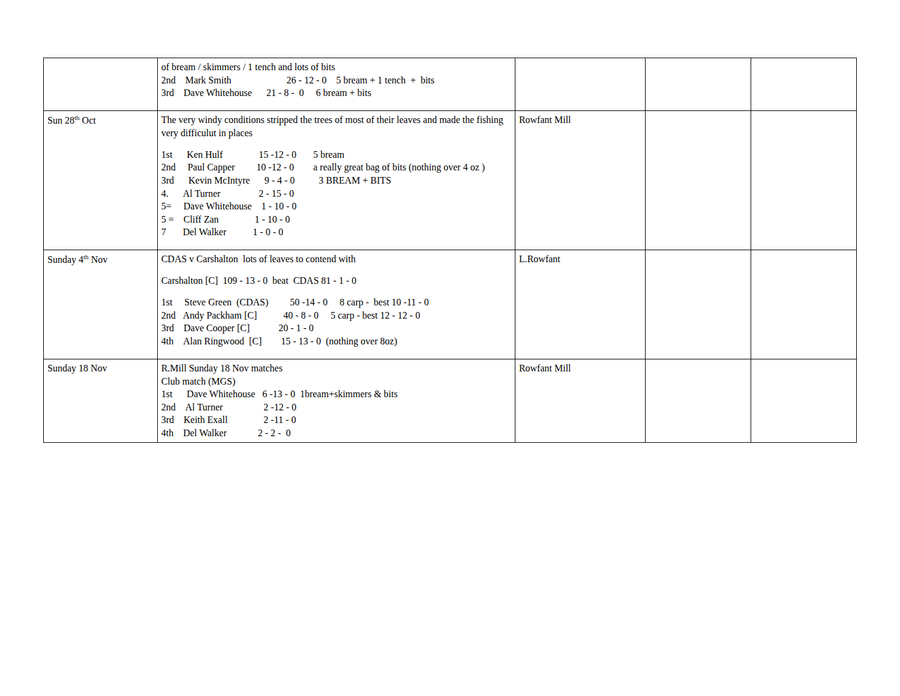| | of bream / skimmers / 1 tench and lots of bits 2nd Mark Smith 26 - 12 - 0 5 bream + 1 tench + bits 3rd Dave Whitehouse 21 - 8 - 0 6 bream + bits | | | |
| Sun 28 th Oct | The very windy conditions stripped the trees of most of their leaves and made the fishing very difficulut in places 1st Ken Hulf 15 -12 - 0 5 bream 2nd Paul Capper 10 -12 - 0 a really great bag of bits (nothing over 4 oz ) 3rd Kevin McIntyre 9 - 4 - 0 3 BREAM + BITS 4. Al Turner 2 - 15 - 0 5= Dave Whitehouse 1 - 10 - 0 5 = Cliff Zan 1 - 10 - 0 7 Del Walker 1 - 0 - 0 | Rowfant Mill | | |
| Sunday 4 th Nov | CDAS v Carshalton lots of leaves to contend with Carshalton [C] 109 - 13 - 0 beat CDAS 81 - 1 - 0 1st Steve Green (CDAS) 50 -14 - 0 8 carp - best 10 -11 - 0 2nd Andy Packham [C] 40 - 8 - 0 5 carp - best 12 - 12 - 0 3rd Dave Cooper [C] 20 - 1 - 0 4th Alan Ringwood [C] 15 - 13 - 0 (nothing over 8oz) | L.Rowfant | | |
| Sunday 18 Nov | R.Mill Sunday 18 Nov matches Club match (MGS) 1st Dave Whitehouse 6 -13 - 0 1bream+skimmers & bits 2nd Al Turner 2 -12 - 0 3rd Keith Exall 2 -11 - 0 4th Del Walker 2 - 2 - 0 | Rowfant Mill | | |